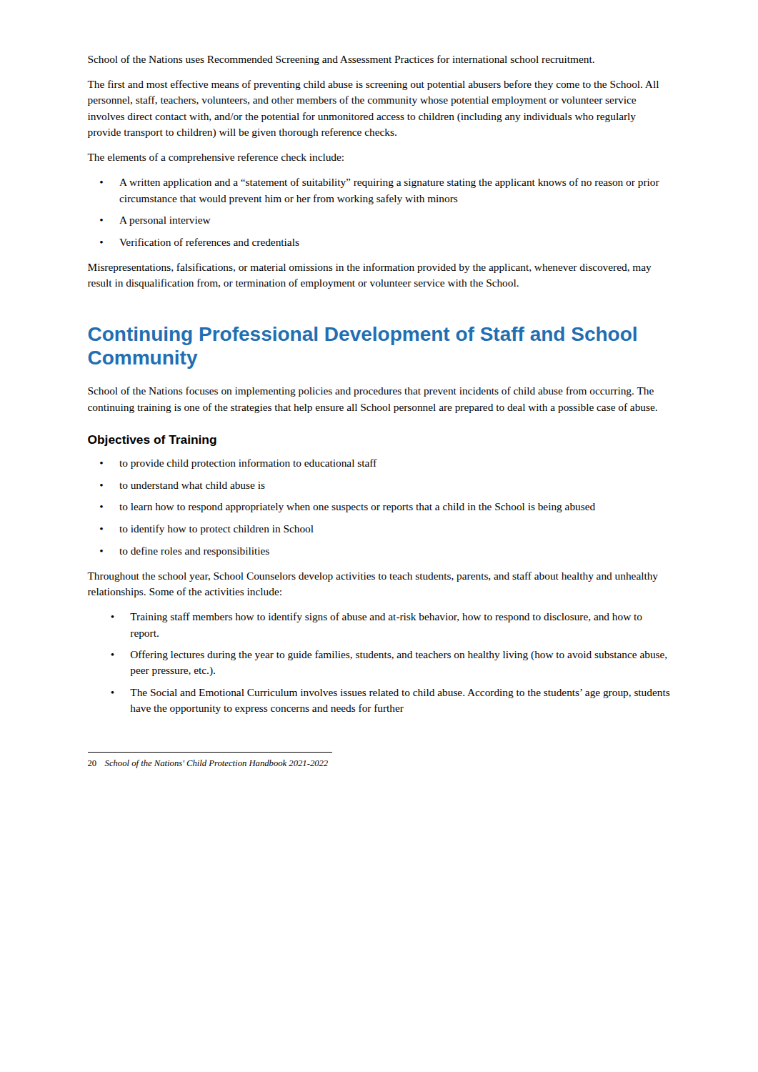School of the Nations uses Recommended Screening and Assessment Practices for international school recruitment.
The first and most effective means of preventing child abuse is screening out potential abusers before they come to the School. All personnel, staff, teachers, volunteers, and other members of the community whose potential employment or volunteer service involves direct contact with, and/or the potential for unmonitored access to children (including any individuals who regularly provide transport to children) will be given thorough reference checks.
The elements of a comprehensive reference check include:
A written application and a “statement of suitability” requiring a signature stating the applicant knows of no reason or prior circumstance that would prevent him or her from working safely with minors
A personal interview
Verification of references and credentials
Misrepresentations, falsifications, or material omissions in the information provided by the applicant, whenever discovered, may result in disqualification from, or termination of employment or volunteer service with the School.
Continuing Professional Development of Staff and School Community
School of the Nations focuses on implementing policies and procedures that prevent incidents of child abuse from occurring. The continuing training is one of the strategies that help ensure all School personnel are prepared to deal with a possible case of abuse.
Objectives of Training
to provide child protection information to educational staff
to understand what child abuse is
to learn how to respond appropriately when one suspects or reports that a child in the School is being abused
to identify how to protect children in School
to define roles and responsibilities
Throughout the school year, School Counselors develop activities to teach students, parents, and staff about healthy and unhealthy relationships. Some of the activities include:
Training staff members how to identify signs of abuse and at-risk behavior, how to respond to disclosure, and how to report.
Offering lectures during the year to guide families, students, and teachers on healthy living (how to avoid substance abuse, peer pressure, etc.).
The Social and Emotional Curriculum involves issues related to child abuse. According to the students’ age group, students have the opportunity to express concerns and needs for further
20 School of the Nations' Child Protection Handbook 2021-2022